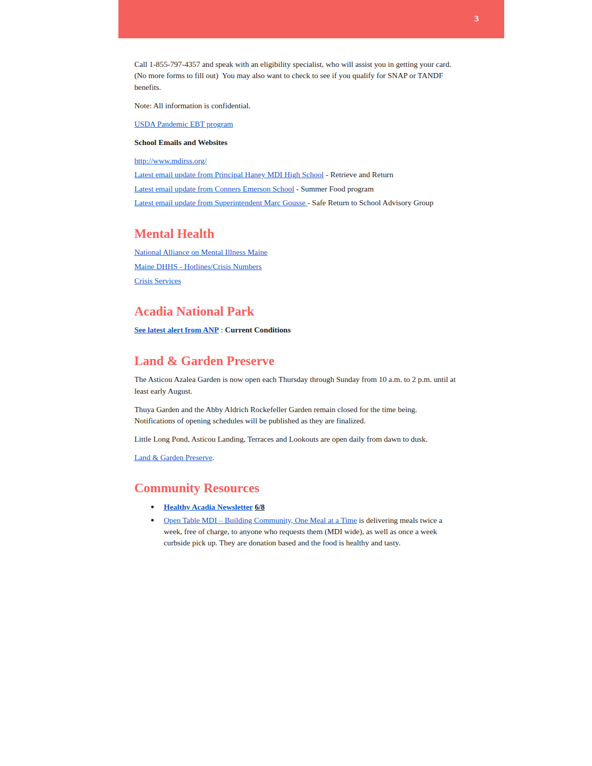3
Call 1-855-797-4357 and speak with an eligibility specialist, who will assist you in getting your card. (No more forms to fill out) You may also want to check to see if you qualify for SNAP or TANDF benefits.
Note: All information is confidential.
USDA Pandemic EBT program
School Emails and Websites
http://www.mdirss.org/
Latest email update from Principal Haney MDI High School - Retrieve and Return
Latest email update from Conners Emerson School - Summer Food program
Latest email update from Superintendent Marc Gousse - Safe Return to School Advisory Group
Mental Health
National Alliance on Mental Illness Maine
Maine DHHS - Hotlines/Crisis Numbers
Crisis Services
Acadia National Park
See latest alert from ANP : Current Conditions
Land & Garden Preserve
The Asticou Azalea Garden is now open each Thursday through Sunday from 10 a.m. to 2 p.m. until at least early August.
Thuya Garden and the Abby Aldrich Rockefeller Garden remain closed for the time being. Notifications of opening schedules will be published as they are finalized.
Little Long Pond, Asticou Landing, Terraces and Lookouts are open daily from dawn to dusk.
Land & Garden Preserve.
Community Resources
Healthy Acadia Newsletter 6/8
Open Table MDI – Building Community, One Meal at a Time is delivering meals twice a week, free of charge, to anyone who requests them (MDI wide), as well as once a week curbside pick up. They are donation based and the food is healthy and tasty.